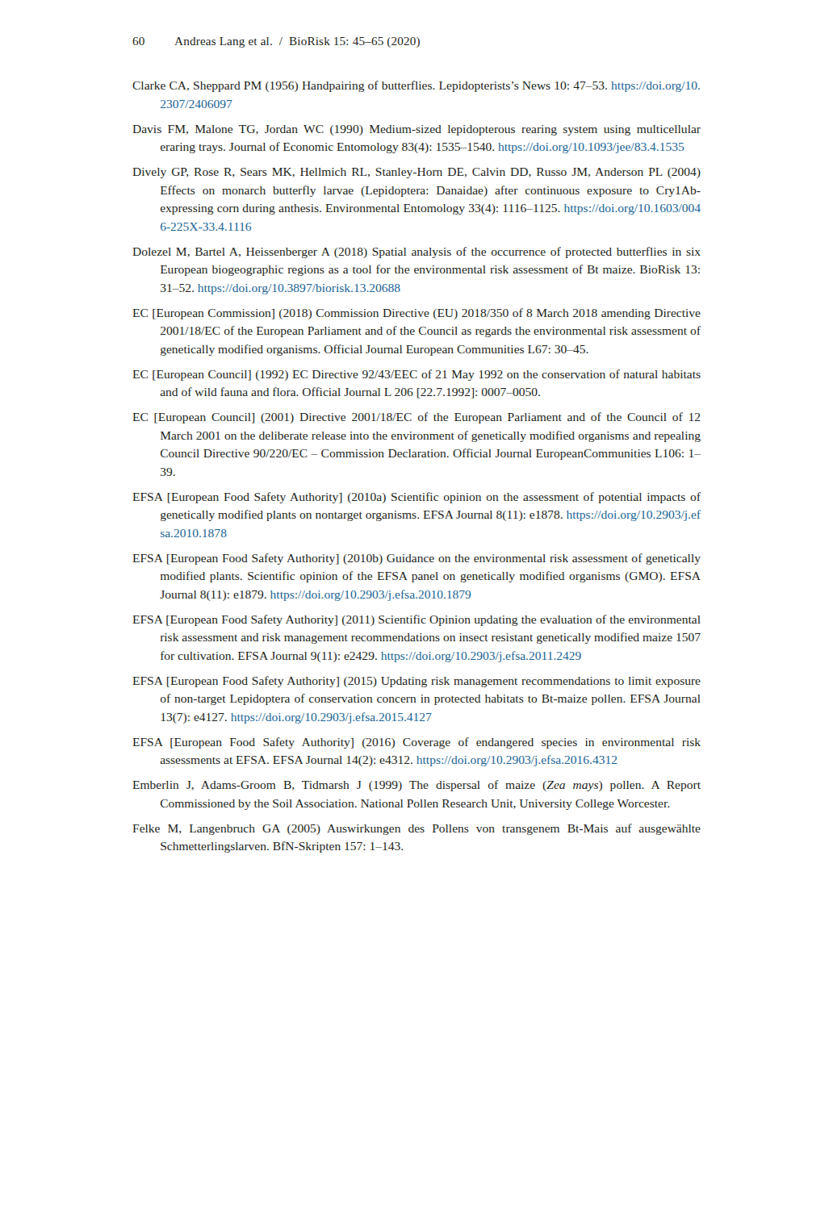60 Andreas Lang et al. / BioRisk 15: 45–65 (2020)
Clarke CA, Sheppard PM (1956) Handpairing of butterflies. Lepidopterists’s News 10: 47–53. https://doi.org/10.2307/2406097
Davis FM, Malone TG, Jordan WC (1990) Medium-sized lepidopterous rearing system using multicellular eraring trays. Journal of Economic Entomology 83(4): 1535–1540. https://doi.org/10.1093/jee/83.4.1535
Dively GP, Rose R, Sears MK, Hellmich RL, Stanley-Horn DE, Calvin DD, Russo JM, Anderson PL (2004) Effects on monarch butterfly larvae (Lepidoptera: Danaidae) after continuous exposure to Cry1Ab-expressing corn during anthesis. Environmental Entomology 33(4): 1116–1125. https://doi.org/10.1603/0046-225X-33.4.1116
Dolezel M, Bartel A, Heissenberger A (2018) Spatial analysis of the occurrence of protected butterflies in six European biogeographic regions as a tool for the environmental risk assessment of Bt maize. BioRisk 13: 31–52. https://doi.org/10.3897/biorisk.13.20688
EC [European Commission] (2018) Commission Directive (EU) 2018/350 of 8 March 2018 amending Directive 2001/18/EC of the European Parliament and of the Council as regards the environmental risk assessment of genetically modified organisms. Official Journal European Communities L67: 30–45.
EC [European Council] (1992) EC Directive 92/43/EEC of 21 May 1992 on the conservation of natural habitats and of wild fauna and flora. Official Journal L 206 [22.7.1992]: 0007–0050.
EC [European Council] (2001) Directive 2001/18/EC of the European Parliament and of the Council of 12 March 2001 on the deliberate release into the environment of genetically modified organisms and repealing Council Directive 90/220/EC – Commission Declaration. Official Journal EuropeanCommunities L106: 1–39.
EFSA [European Food Safety Authority] (2010a) Scientific opinion on the assessment of potential impacts of genetically modified plants on nontarget organisms. EFSA Journal 8(11): e1878. https://doi.org/10.2903/j.efsa.2010.1878
EFSA [European Food Safety Authority] (2010b) Guidance on the environmental risk assessment of genetically modified plants. Scientific opinion of the EFSA panel on genetically modified organisms (GMO). EFSA Journal 8(11): e1879. https://doi.org/10.2903/j.efsa.2010.1879
EFSA [European Food Safety Authority] (2011) Scientific Opinion updating the evaluation of the environmental risk assessment and risk management recommendations on insect resistant genetically modified maize 1507 for cultivation. EFSA Journal 9(11): e2429. https://doi.org/10.2903/j.efsa.2011.2429
EFSA [European Food Safety Authority] (2015) Updating risk management recommendations to limit exposure of non-target Lepidoptera of conservation concern in protected habitats to Bt-maize pollen. EFSA Journal 13(7): e4127. https://doi.org/10.2903/j.efsa.2015.4127
EFSA [European Food Safety Authority] (2016) Coverage of endangered species in environmental risk assessments at EFSA. EFSA Journal 14(2): e4312. https://doi.org/10.2903/j.efsa.2016.4312
Emberlin J, Adams-Groom B, Tidmarsh J (1999) The dispersal of maize (Zea mays) pollen. A Report Commissioned by the Soil Association. National Pollen Research Unit, University College Worcester.
Felke M, Langenbruch GA (2005) Auswirkungen des Pollens von transgenem Bt-Mais auf ausgewählte Schmetterlingslarven. BfN-Skripten 157: 1–143.